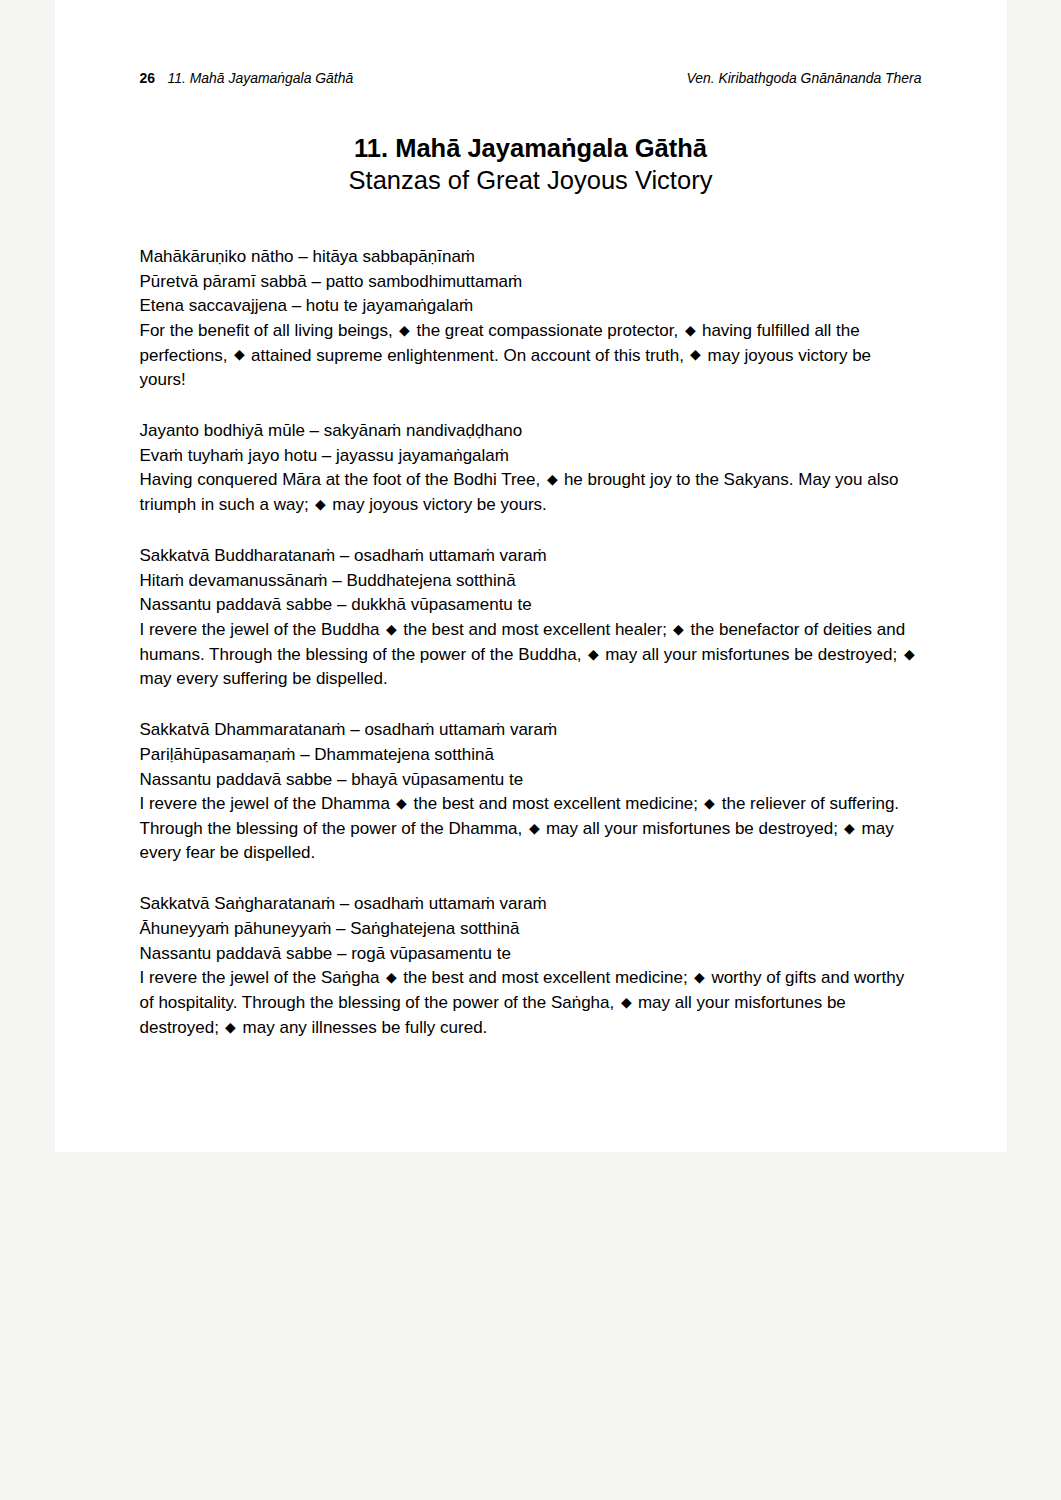26 11. Mahā Jayamaṅgala Gāthā Ven. Kiribathgoda Gnānānanda Thera
11. Mahā Jayamaṅgala Gāthā Stanzas of Great Joyous Victory
Mahākāruṇiko nātho – hitāya sabbapāṇīnaṁ Pūretvā pāramī sabbā – patto sambodhimuttamaṁ Etena saccavajjena – hotu te jayamaṅgalaṁ
For the benefit of all living beings, ◆ the great compassionate protector, ◆ having fulfilled all the perfections, ◆ attained supreme enlightenment. On account of this truth, ◆ may joyous victory be yours!
Jayanto bodhiyā mūle – sakyānaṁ nandivaḍḍhano Evaṁ tuyhaṁ jayo hotu – jayassu jayamaṅgalaṁ
Having conquered Māra at the foot of the Bodhi Tree, ◆ he brought joy to the Sakyans. May you also triumph in such a way; ◆ may joyous victory be yours.
Sakkatvā Buddharatanaṁ – osadhaṁ uttamaṁ varaṁ Hitaṁ devamanussānaṁ – Buddhatejena sotthinā Nassantu paddavā sabbe – dukkhā vūpasamentu te
I revere the jewel of the Buddha ◆ the best and most excellent healer; ◆ the benefactor of deities and humans. Through the blessing of the power of the Buddha, ◆ may all your misfortunes be destroyed; ◆ may every suffering be dispelled.
Sakkatvā Dhammaratanaṁ – osadhaṁ uttamaṁ varaṁ Pariḷāhūpasamaṇaṁ – Dhammatejena sotthinā Nassantu paddavā sabbe – bhayā vūpasamentu te
I revere the jewel of the Dhamma ◆ the best and most excellent medicine; ◆ the reliever of suffering. Through the blessing of the power of the Dhamma, ◆ may all your misfortunes be destroyed; ◆ may every fear be dispelled.
Sakkatvā Saṅgharatanaṁ – osadhaṁ uttamaṁ varaṁ Āhuneyyaṁ pāhuneyyaṁ – Saṅghatejena sotthinā Nassantu paddavā sabbe – rogā vūpasamentu te
I revere the jewel of the Saṅgha ◆ the best and most excellent medicine; ◆ worthy of gifts and worthy of hospitality. Through the blessing of the power of the Saṅgha, ◆ may all your misfortunes be destroyed; ◆ may any illnesses be fully cured.